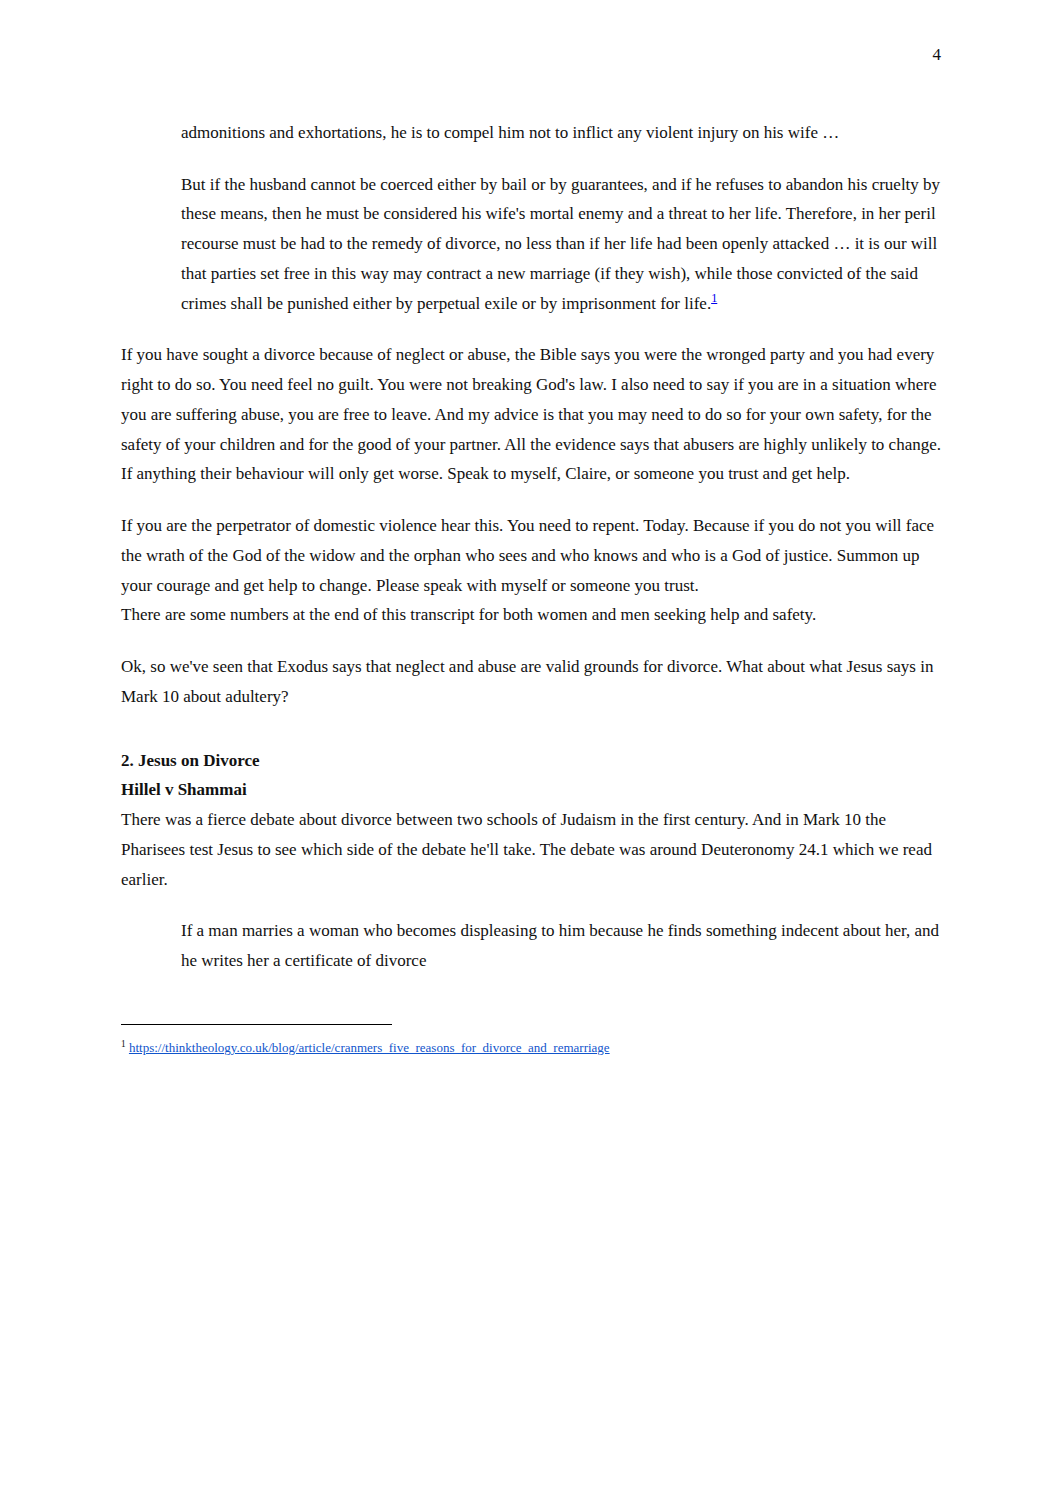4
admonitions and exhortations, he is to compel him not to inflict any violent injury on his wife …
But if the husband cannot be coerced either by bail or by guarantees, and if he refuses to abandon his cruelty by these means, then he must be considered his wife's mortal enemy and a threat to her life. Therefore, in her peril recourse must be had to the remedy of divorce, no less than if her life had been openly attacked … it is our will that parties set free in this way may contract a new marriage (if they wish), while those convicted of the said crimes shall be punished either by perpetual exile or by imprisonment for life.1
If you have sought a divorce because of neglect or abuse, the Bible says you were the wronged party and you had every right to do so. You need feel no guilt. You were not breaking God's law. I also need to say if you are in a situation where you are suffering abuse, you are free to leave. And my advice is that you may need to do so for your own safety, for the safety of your children and for the good of your partner. All the evidence says that abusers are highly unlikely to change. If anything their behaviour will only get worse. Speak to myself, Claire, or someone you trust and get help.
If you are the perpetrator of domestic violence hear this. You need to repent. Today. Because if you do not you will face the wrath of the God of the widow and the orphan who sees and who knows and who is a God of justice. Summon up your courage and get help to change. Please speak with myself or someone you trust.
There are some numbers at the end of this transcript for both women and men seeking help and safety.
Ok, so we've seen that Exodus says that neglect and abuse are valid grounds for divorce. What about what Jesus says in Mark 10 about adultery?
2. Jesus on Divorce
Hillel v Shammai
There was a fierce debate about divorce between two schools of Judaism in the first century. And in Mark 10 the Pharisees test Jesus to see which side of the debate he'll take. The debate was around Deuteronomy 24.1 which we read earlier.
If a man marries a woman who becomes displeasing to him because he finds something indecent about her, and he writes her a certificate of divorce
1 https://thinktheology.co.uk/blog/article/cranmers_five_reasons_for_divorce_and_remarriage